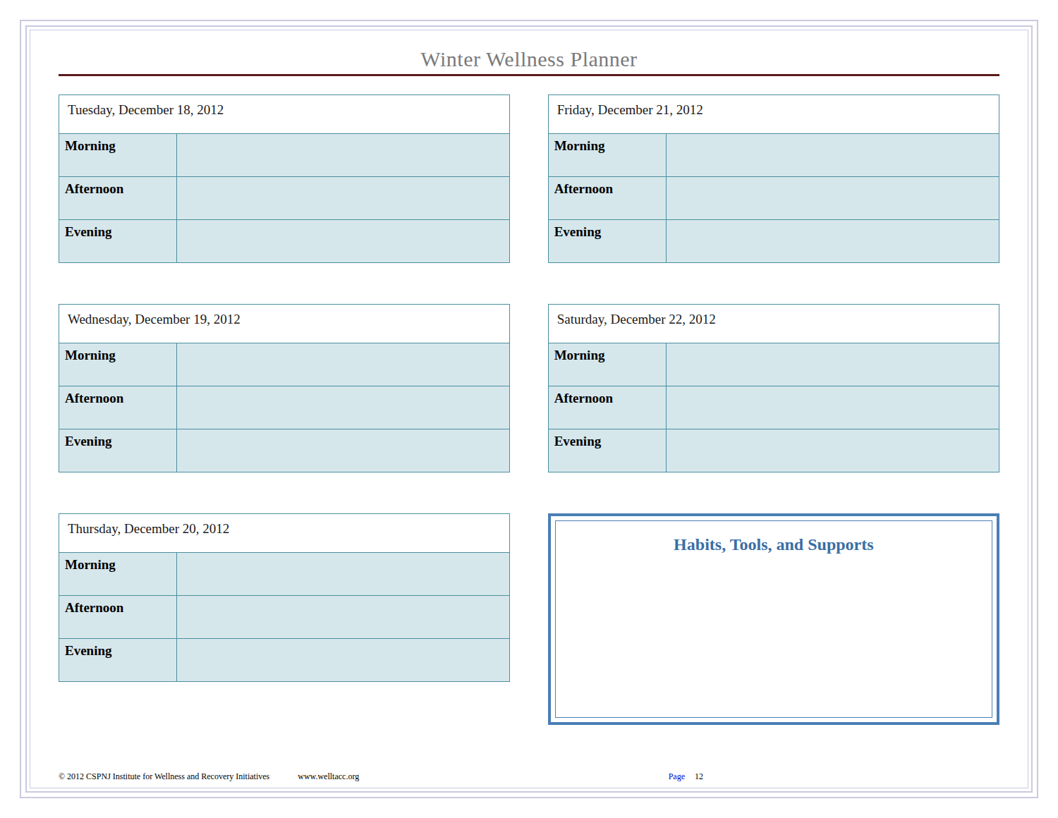Winter Wellness Planner
Tuesday, December 18, 2012
| Morning | |
| Afternoon | |
| Evening | |
Wednesday, December 19, 2012
| Morning | |
| Afternoon | |
| Evening | |
Thursday, December 20, 2012
| Morning | |
| Afternoon | |
| Evening | |
Friday, December 21, 2012
| Morning | |
| Afternoon | |
| Evening | |
Saturday, December 22, 2012
| Morning | |
| Afternoon | |
| Evening | |
Habits, Tools, and Supports
© 2012 CSPNJ Institute for Wellness and Recovery Initiatives www.welltacc.org Page12